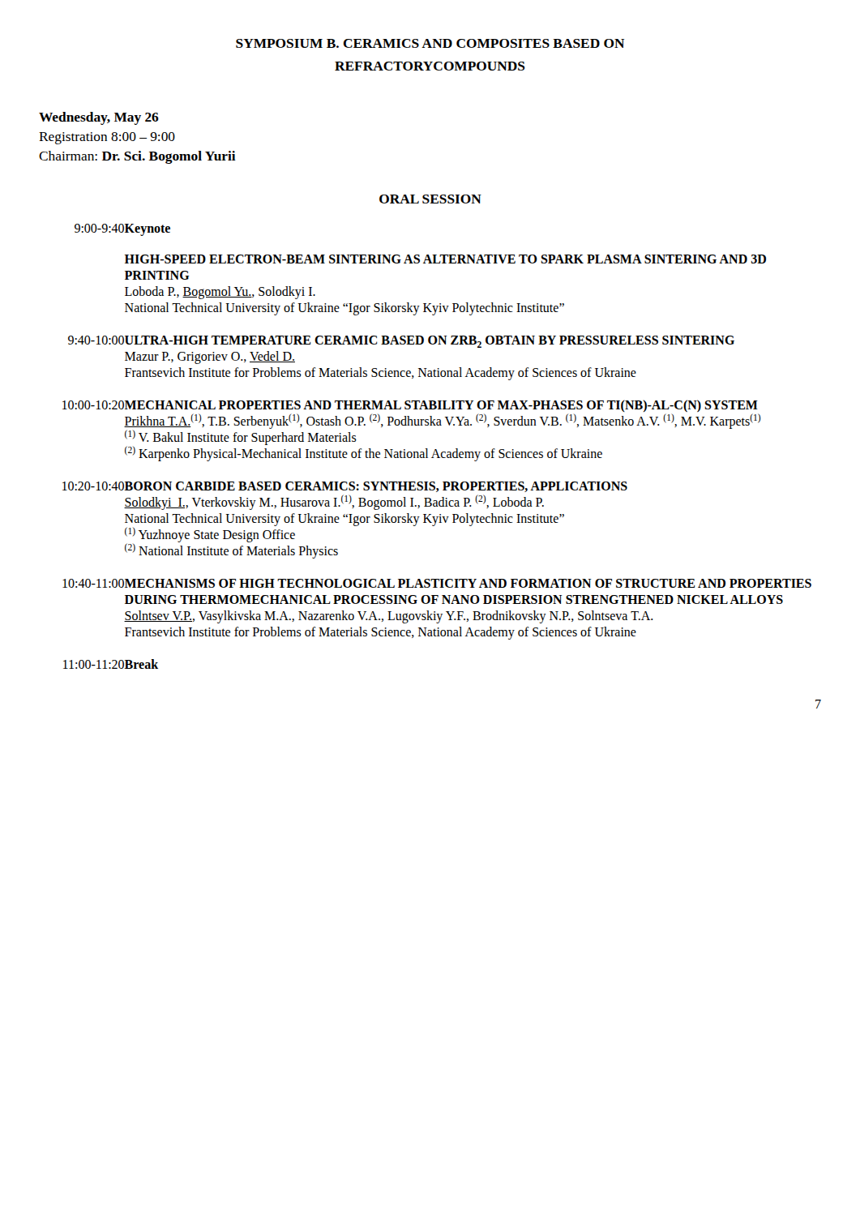Symposium B. Ceramics and Composites Based on
Refractorycompounds
Wednesday, May 26
Registration 8:00 – 9:00
Chairman: Dr. Sci. Bogomol Yurii
Oral Session
| 9:00-9:40 | Keynote High-speed electron-beam sintering as alternative to spark plasma sintering and 3D printing Loboda P., Bogomol Yu. , Solodkyi I. National Technical University of Ukraine “Igor Sikorsky Kyiv Polytechnic Institute” |
| 9:40-10:00 | Ultra-high temperature ceramic based on ZrB 2 obtain by pressureless sintering Mazur P., Grigoriev O., Vedel D. Frantsevich Institute for Problems of Materials Science, National Academy of Sciences of Ukraine |
| 10:00-10:20 | Mechanical properties and thermal stability of MAX-phases of Ti(Nb)-Al-C(N) system Prikhna T.A. (1) , T.B. Serbenyuk (1) , Ostash O.P. (2) , Podhurska V.Ya. (2) , Sverdun V.B. (1) , Matsenko A.V. (1) , M.V. Karpets (1) (1) V. Bakul Institute for Superhard Materials (2) Karpenko Physical-Mechanical Institute of the National Academy of Sciences of Ukraine |
| 10:20-10:40 | Boron carbide based ceramics: synthesis, properties, applications Solodkyi I., Vterkovskiy M., Husarova I. (1) , Bogomol I., Badica P. (2) , Loboda P. National Technical University of Ukraine “Igor Sikorsky Kyiv Polytechnic Institute” (1) Yuzhnoye State Design Office (2) National Institute of Materials Physics |
| 10:40-11:00 | Mechanisms of high technological plasticity and formation of structure and properties during thermomechanical processing of nano dispersion strengthened nickel alloys Solntsev V.P. , Vasylkivska M.A., Nazarenko V.A., Lugovskiy Y.F., Brodnikovsky N.P., Solntseva T.A. Frantsevich Institute for Problems of Materials Science, National Academy of Sciences of Ukraine |
| 11:00-11:20 | Break |
7